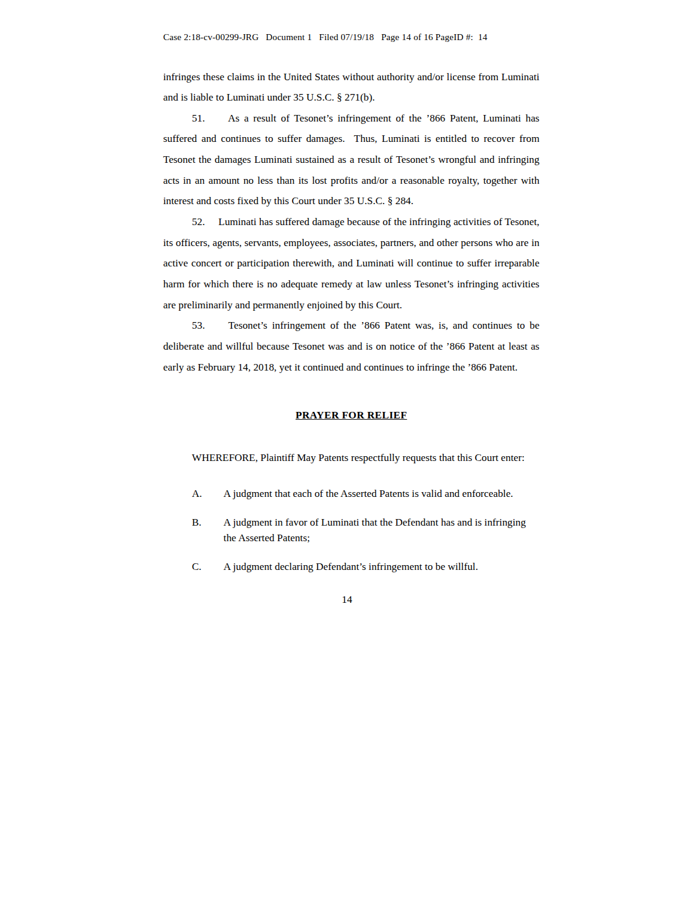Case 2:18-cv-00299-JRG Document 1 Filed 07/19/18 Page 14 of 16 PageID #: 14
infringes these claims in the United States without authority and/or license from Luminati and is liable to Luminati under 35 U.S.C. § 271(b).
51. As a result of Tesonet’s infringement of the ’866 Patent, Luminati has suffered and continues to suffer damages. Thus, Luminati is entitled to recover from Tesonet the damages Luminati sustained as a result of Tesonet’s wrongful and infringing acts in an amount no less than its lost profits and/or a reasonable royalty, together with interest and costs fixed by this Court under 35 U.S.C. § 284.
52. Luminati has suffered damage because of the infringing activities of Tesonet, its officers, agents, servants, employees, associates, partners, and other persons who are in active concert or participation therewith, and Luminati will continue to suffer irreparable harm for which there is no adequate remedy at law unless Tesonet’s infringing activities are preliminarily and permanently enjoined by this Court.
53. Tesonet’s infringement of the ’866 Patent was, is, and continues to be deliberate and willful because Tesonet was and is on notice of the ’866 Patent at least as early as February 14, 2018, yet it continued and continues to infringe the ’866 Patent.
PRAYER FOR RELIEF
WHEREFORE, Plaintiff May Patents respectfully requests that this Court enter:
A. A judgment that each of the Asserted Patents is valid and enforceable.
B. A judgment in favor of Luminati that the Defendant has and is infringing the Asserted Patents;
C. A judgment declaring Defendant’s infringement to be willful.
14